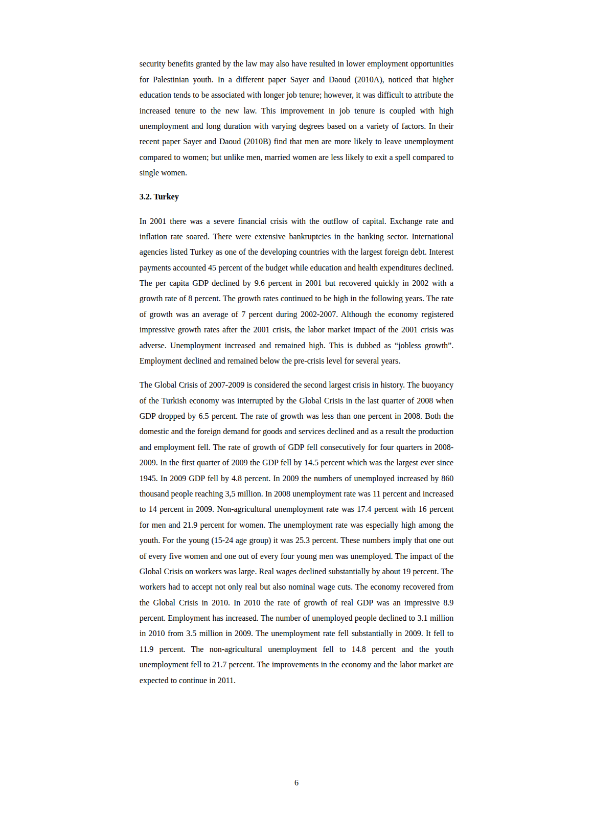security benefits granted by the law may also have resulted in lower employment opportunities for Palestinian youth. In a different paper Sayer and Daoud (2010A), noticed that higher education tends to be associated with longer job tenure; however, it was difficult to attribute the increased tenure to the new law. This improvement in job tenure is coupled with high unemployment and long duration with varying degrees based on a variety of factors. In their recent paper Sayer and Daoud (2010B) find that men are more likely to leave unemployment compared to women; but unlike men, married women are less likely to exit a spell compared to single women.
3.2. Turkey
In 2001 there was a severe financial crisis with the outflow of capital. Exchange rate and inflation rate soared. There were extensive bankruptcies in the banking sector. International agencies listed Turkey as one of the developing countries with the largest foreign debt. Interest payments accounted 45 percent of the budget while education and health expenditures declined. The per capita GDP declined by 9.6 percent in 2001 but recovered quickly in 2002 with a growth rate of 8 percent. The growth rates continued to be high in the following years. The rate of growth was an average of 7 percent during 2002-2007. Although the economy registered impressive growth rates after the 2001 crisis, the labor market impact of the 2001 crisis was adverse. Unemployment increased and remained high. This is dubbed as “jobless growth”. Employment declined and remained below the pre-crisis level for several years.
The Global Crisis of 2007-2009 is considered the second largest crisis in history. The buoyancy of the Turkish economy was interrupted by the Global Crisis in the last quarter of 2008 when GDP dropped by 6.5 percent. The rate of growth was less than one percent in 2008. Both the domestic and the foreign demand for goods and services declined and as a result the production and employment fell. The rate of growth of GDP fell consecutively for four quarters in 2008-2009. In the first quarter of 2009 the GDP fell by 14.5 percent which was the largest ever since 1945. In 2009 GDP fell by 4.8 percent. In 2009 the numbers of unemployed increased by 860 thousand people reaching 3,5 million. In 2008 unemployment rate was 11 percent and increased to 14 percent in 2009. Non-agricultural unemployment rate was 17.4 percent with 16 percent for men and 21.9 percent for women. The unemployment rate was especially high among the youth. For the young (15-24 age group) it was 25.3 percent. These numbers imply that one out of every five women and one out of every four young men was unemployed. The impact of the Global Crisis on workers was large. Real wages declined substantially by about 19 percent. The workers had to accept not only real but also nominal wage cuts. The economy recovered from the Global Crisis in 2010. In 2010 the rate of growth of real GDP was an impressive 8.9 percent. Employment has increased. The number of unemployed people declined to 3.1 million in 2010 from 3.5 million in 2009. The unemployment rate fell substantially in 2009. It fell to 11.9 percent. The non-agricultural unemployment fell to 14.8 percent and the youth unemployment fell to 21.7 percent. The improvements in the economy and the labor market are expected to continue in 2011.
6